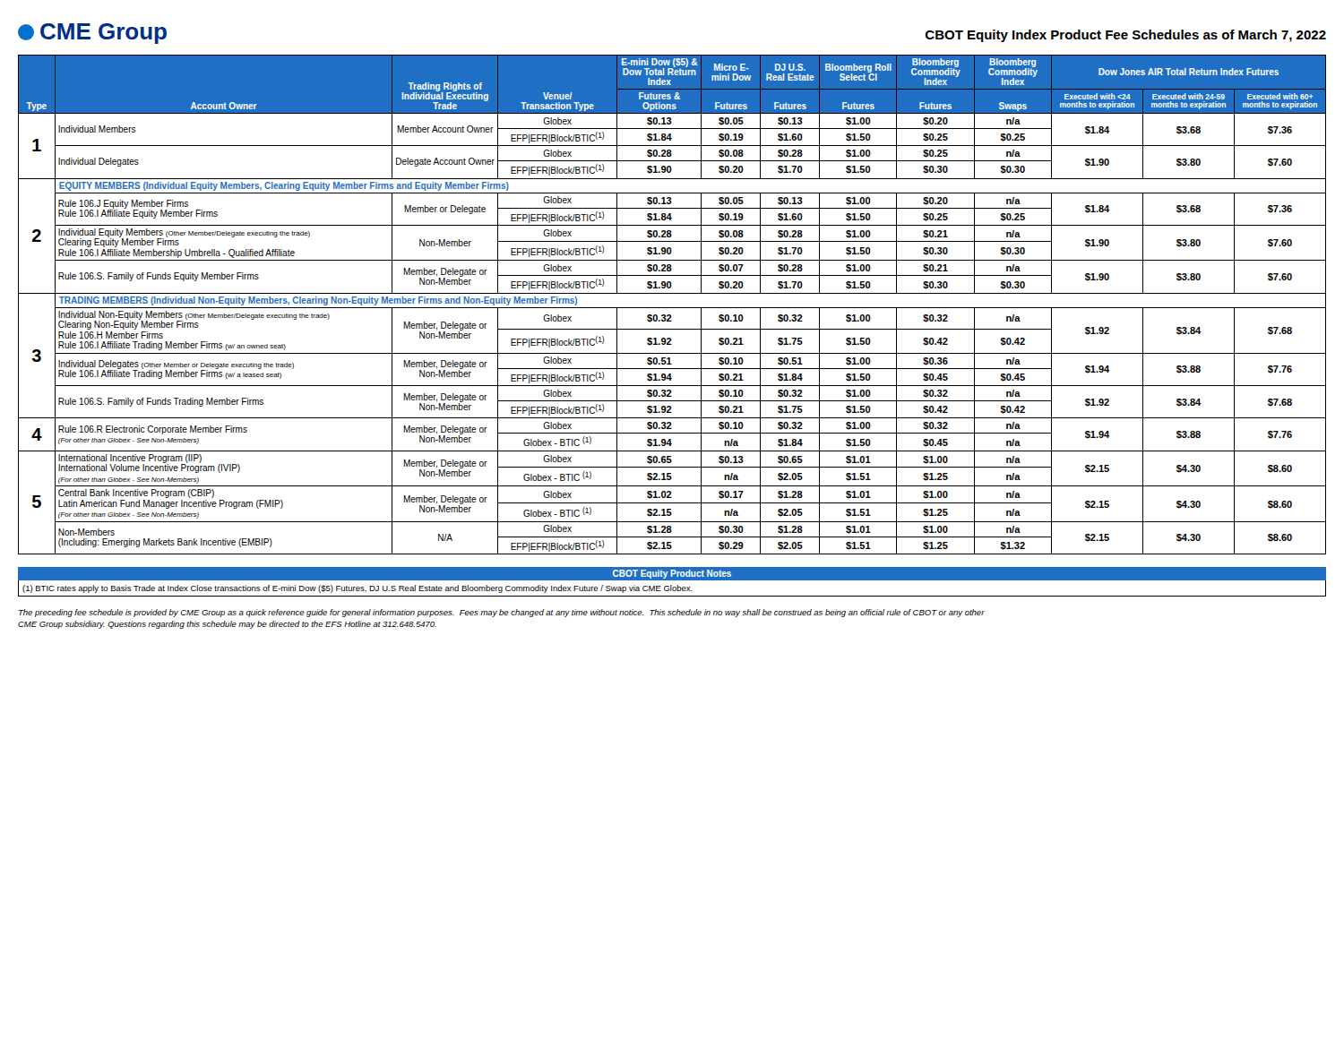CME Group
CBOT Equity Index Product Fee Schedules as of March 7, 2022
| Type | Account Owner | Trading Rights of Individual Executing Trade | Venue/ Transaction Type | E-mini Dow ($5) & Dow Total Return Index | Micro E-mini Dow | DJ U.S. Real Estate | Bloomberg Roll Select CI | Bloomberg Commodity Index | Bloomberg Commodity Index | Dow Jones AIR Total Return Index Futures |
| --- | --- | --- | --- | --- | --- | --- | --- | --- | --- | --- |
| Futures & Options | Futures | Futures | Futures | Futures | Swaps | Executed with <24 months to expiration | Executed with 24-59 months to expiration | Executed with 60+ months to expiration |
| 1 | Individual Members | Member Account Owner | Globex | $0.13 | $0.05 | $0.13 | $1.00 | $0.20 | n/a | $1.84 | $3.68 | $7.36 |
| EFP/EFR/Block/BTIC (1) | $1.84 | $0.19 | $1.60 | $1.50 | $0.25 | $0.25 |
| Individual Delegates | Delegate Account Owner | Globex | $0.28 | $0.08 | $0.28 | $1.00 | $0.25 | n/a | $1.90 | $3.80 | $7.60 |
| EFP/EFR/Block/BTIC (1) | $1.90 | $0.20 | $1.70 | $1.50 | $0.30 | $0.30 |
| 2 | EQUITY MEMBERS (Individual Equity Members, Clearing Equity Member Firms and Equity Member Firms) |
| Rule 106.J Equity Member Firms Rule 106.I Affiliate Equity Member Firms | Member or Delegate | Globex | $0.13 | $0.05 | $0.13 | $1.00 | $0.20 | n/a | $1.84 | $3.68 | $7.36 |
| EFP/EFR/Block/BTIC (1) | $1.84 | $0.19 | $1.60 | $1.50 | $0.25 | $0.25 |
| Individual Equity Members (Other Member/Delegate executing the trade) Clearing Equity Member Firms Rule 106.I Affiliate Membership Umbrella - Qualified Affiliate | Non-Member | Globex | $0.28 | $0.08 | $0.28 | $1.00 | $0.21 | n/a | $1.90 | $3.80 | $7.60 |
| EFP/EFR/Block/BTIC (1) | $1.90 | $0.20 | $1.70 | $1.50 | $0.30 | $0.30 |
| Rule 106.S. Family of Funds Equity Member Firms | Member, Delegate or Non-Member | Globex | $0.28 | $0.07 | $0.28 | $1.00 | $0.21 | n/a | $1.90 | $3.80 | $7.60 |
| EFP/EFR/Block/BTIC (1) | $1.90 | $0.20 | $1.70 | $1.50 | $0.30 | $0.30 |
| 3 | TRADING MEMBERS (Individual Non-Equity Members, Clearing Non-Equity Member Firms and Non-Equity Member Firms) |
| Individual Non-Equity Members (Other Member/Delegate executing the trade) Clearing Non-Equity Member Firms Rule 106.H Member Firms Rule 106.I Affiliate Trading Member Firms (w/ an owned seat) | Member, Delegate or Non-Member | Globex | $0.32 | $0.10 | $0.32 | $1.00 | $0.32 | n/a | $1.92 | $3.84 | $7.68 |
| EFP/EFR/Block/BTIC (1) | $1.92 | $0.21 | $1.75 | $1.50 | $0.42 | $0.42 |
| Individual Delegates (Other Member or Delegate executing the trade) Rule 106.I Affiliate Trading Member Firms (w/ a leased seat) | Member, Delegate or Non-Member | Globex | $0.51 | $0.10 | $0.51 | $1.00 | $0.36 | n/a | $1.94 | $3.88 | $7.76 |
| EFP/EFR/Block/BTIC (1) | $1.94 | $0.21 | $1.84 | $1.50 | $0.45 | $0.45 |
| Rule 106.S. Family of Funds Trading Member Firms | Member, Delegate or Non-Member | Globex | $0.32 | $0.10 | $0.32 | $1.00 | $0.32 | n/a | $1.92 | $3.84 | $7.68 |
| EFP/EFR/Block/BTIC (1) | $1.92 | $0.21 | $1.75 | $1.50 | $0.42 | $0.42 |
| 4 | Rule 106.R Electronic Corporate Member Firms (For other than Globex - See Non-Members) | Member, Delegate or Non-Member | Globex | $0.32 | $0.10 | $0.32 | $1.00 | $0.32 | n/a | $1.94 | $3.88 | $7.76 |
| Globex - BTIC (1) | $1.94 | n/a | $1.84 | $1.50 | $0.45 | n/a |
| 5 | International Incentive Program (IIP) International Volume Incentive Program (IVIP) (For other than Globex - See Non-Members) | Member, Delegate or Non-Member | Globex | $0.65 | $0.13 | $0.65 | $1.01 | $1.00 | n/a | $2.15 | $4.30 | $8.60 |
| Globex - BTIC (1) | $2.15 | n/a | $2.05 | $1.51 | $1.25 | n/a |
| Central Bank Incentive Program (CBIP) Latin American Fund Manager Incentive Program (FMIP) (For other than Globex - See Non-Members) | Member, Delegate or Non-Member | Globex | $1.02 | $0.17 | $1.28 | $1.01 | $1.00 | n/a | $2.15 | $4.30 | $8.60 |
| Globex - BTIC (1) | $2.15 | n/a | $2.05 | $1.51 | $1.25 | n/a |
| Non-Members (Including: Emerging Markets Bank Incentive (EMBIP) | N/A | Globex | $1.28 | $0.30 | $1.28 | $1.01 | $1.00 | n/a | $2.15 | $4.30 | $8.60 |
| EFP/EFR/Block/BTIC (1) | $2.15 | $0.29 | $2.05 | $1.51 | $1.25 | $1.32 |
CBOT Equity Product Notes
(1) BTIC rates apply to Basis Trade at Index Close transactions of E-mini Dow ($5) Futures, DJ U.S Real Estate and Bloomberg Commodity Index Future / Swap via CME Globex.
The preceding fee schedule is provided by CME Group as a quick reference guide for general information purposes. Fees may be changed at any time without notice. This schedule in no way shall be construed as being an official rule of CBOT or any other CME Group subsidiary. Questions regarding this schedule may be directed to the EFS Hotline at 312.648.5470.